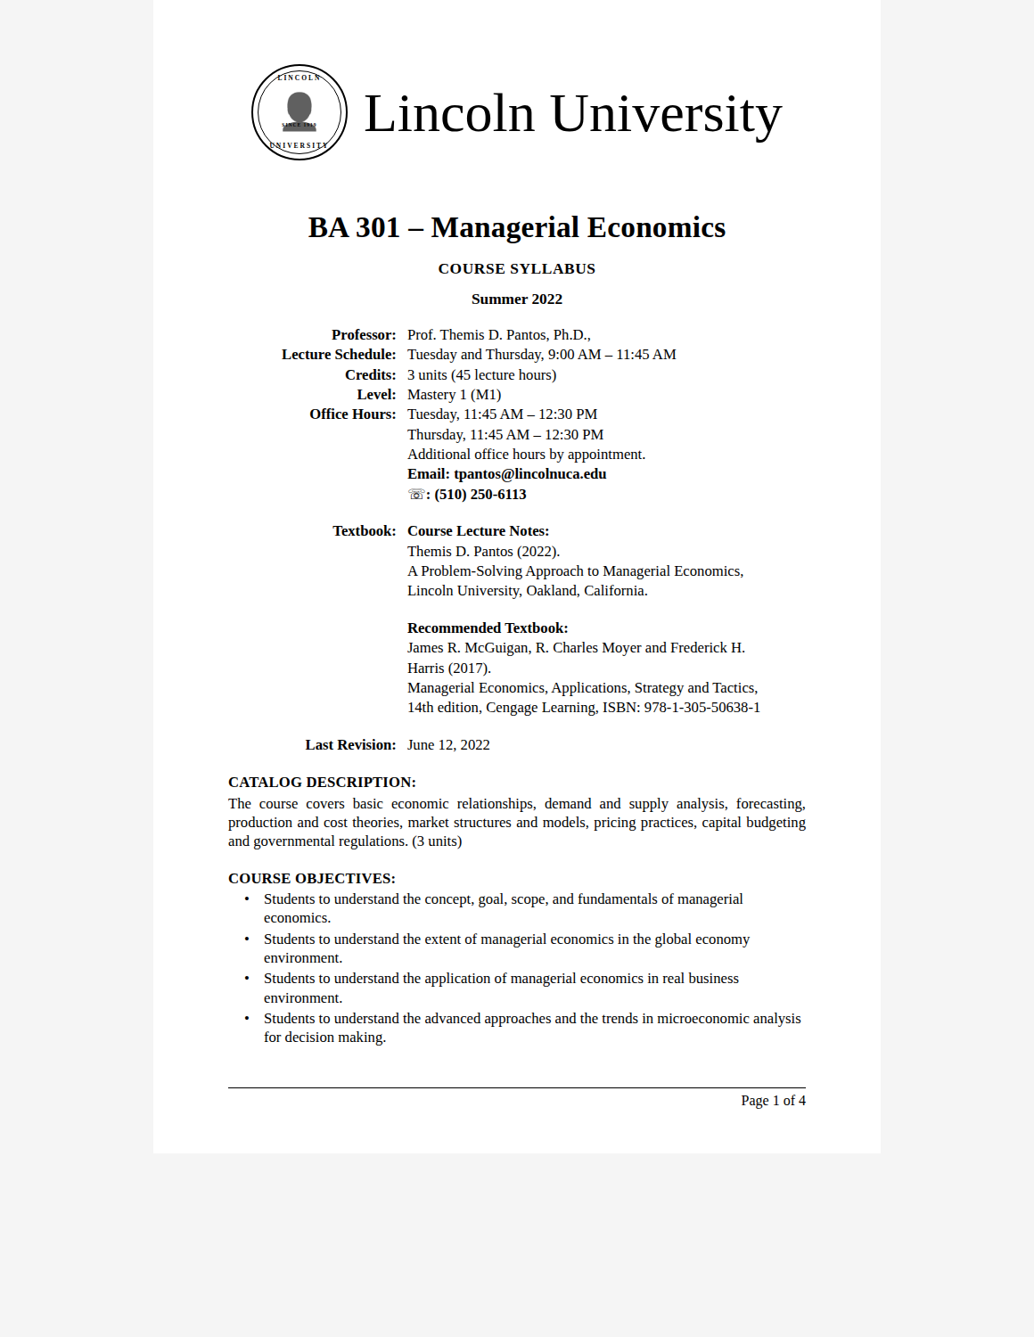LINCOLN 👤 SINCE 1919 UNIVERSITY
Lincoln University
BA 301 – Managerial Economics
COURSE SYLLABUS
Summer 2022
| Professor: | Prof. Themis D. Pantos, Ph.D., |
| Lecture Schedule: | Tuesday and Thursday, 9:00 AM – 11:45 AM |
| Credits: | 3 units (45 lecture hours) |
| Level: | Mastery 1 (M1) |
| Office Hours: | Tuesday, 11:45 AM – 12:30 PM |
| | Thursday, 11:45 AM – 12:30 PM |
| | Additional office hours by appointment. |
| | Email: tpantos@lincolnuca.edu |
| | ☏ : (510) 250-6113 |
| Textbook: | Course Lecture Notes: |
| | Themis D. Pantos (2022). |
| | A Problem-Solving Approach to Managerial Economics, |
| | Lincoln University, Oakland, California. |
| | Recommended Textbook: |
| | James R. McGuigan, R. Charles Moyer and Frederick H. |
| | Harris (2017). |
| | Managerial Economics, Applications, Strategy and Tactics, |
| | 14th edition, Cengage Learning, ISBN: 978-1-305-50638-1 |
| Last Revision: | June 12, 2022 |
CATALOG DESCRIPTION:
The course covers basic economic relationships, demand and supply analysis, forecasting, production and cost theories, market structures and models, pricing practices, capital budgeting and governmental regulations. (3 units)
COURSE OBJECTIVES:
Students to understand the concept, goal, scope, and fundamentals of managerial economics.
Students to understand the extent of managerial economics in the global economy environment.
Students to understand the application of managerial economics in real business environment.
Students to understand the advanced approaches and the trends in microeconomic analysis for decision making.
Page 1 of 4